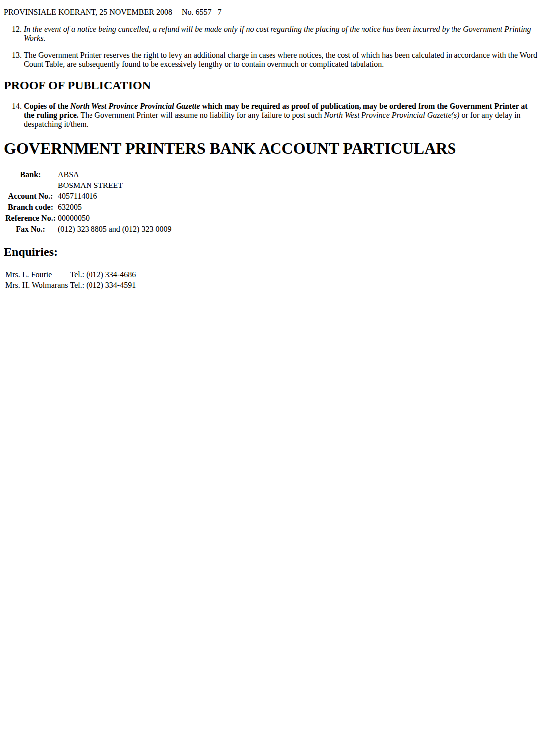PROVINSIALE KOERANT, 25 NOVEMBER 2008 No. 6557 7
In the event of a notice being cancelled, a refund will be made only if no cost regarding the placing of the notice has been incurred by the Government Printing Works.
The Government Printer reserves the right to levy an additional charge in cases where notices, the cost of which has been calculated in accordance with the Word Count Table, are subsequently found to be excessively lengthy or to contain overmuch or complicated tabulation.
PROOF OF PUBLICATION
Copies of the North West Province Provincial Gazette which may be required as proof of publication, may be ordered from the Government Printer at the ruling price. The Government Printer will assume no liability for any failure to post such North West Province Provincial Gazette(s) or for any delay in despatching it/them.
GOVERNMENT PRINTERS BANK ACCOUNT PARTICULARS
| Bank: | ABSA |
| | BOSMAN STREET |
| Account No.: | 4057114016 |
| Branch code: | 632005 |
| Reference No.: | 00000050 |
| Fax No.: | (012) 323 8805 and (012) 323 0009 |
Enquiries:
| Mrs. L. Fourie | Tel.: (012) 334-4686 |
| Mrs. H. Wolmarans | Tel.: (012) 334-4591 |